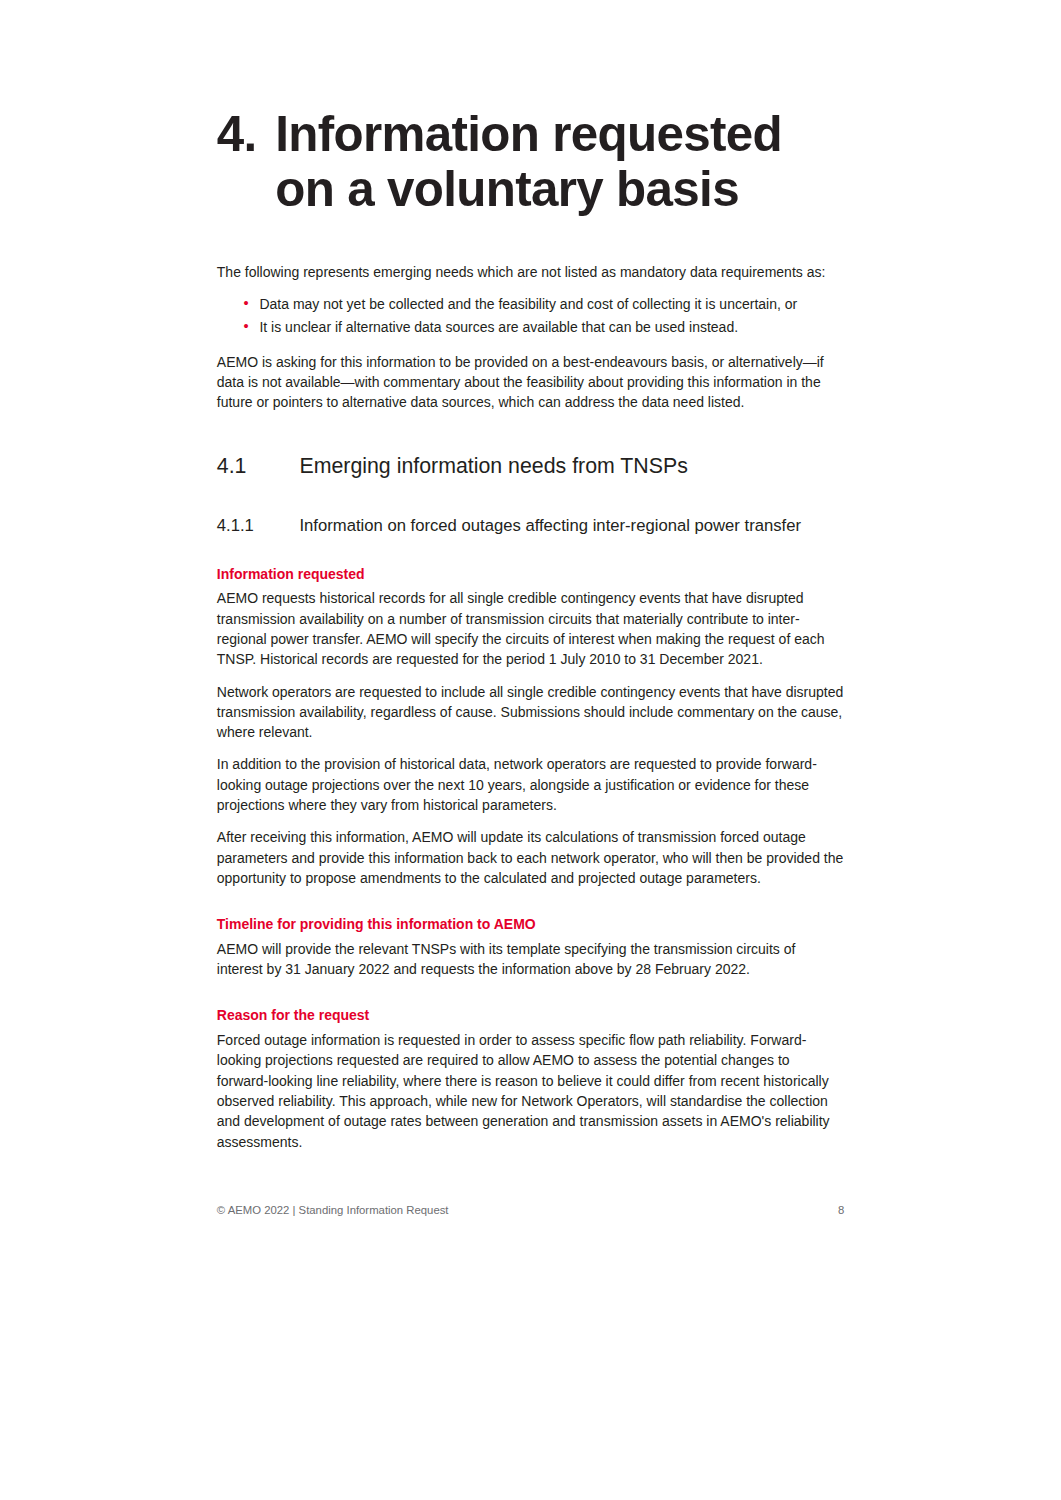4. Information requested on a voluntary basis
The following represents emerging needs which are not listed as mandatory data requirements as:
Data may not yet be collected and the feasibility and cost of collecting it is uncertain, or
It is unclear if alternative data sources are available that can be used instead.
AEMO is asking for this information to be provided on a best-endeavours basis, or alternatively—if data is not available—with commentary about the feasibility about providing this information in the future or pointers to alternative data sources, which can address the data need listed.
4.1 Emerging information needs from TNSPs
4.1.1 Information on forced outages affecting inter-regional power transfer
Information requested
AEMO requests historical records for all single credible contingency events that have disrupted transmission availability on a number of transmission circuits that materially contribute to inter-regional power transfer. AEMO will specify the circuits of interest when making the request of each TNSP. Historical records are requested for the period 1 July 2010 to 31 December 2021.
Network operators are requested to include all single credible contingency events that have disrupted transmission availability, regardless of cause. Submissions should include commentary on the cause, where relevant.
In addition to the provision of historical data, network operators are requested to provide forward-looking outage projections over the next 10 years, alongside a justification or evidence for these projections where they vary from historical parameters.
After receiving this information, AEMO will update its calculations of transmission forced outage parameters and provide this information back to each network operator, who will then be provided the opportunity to propose amendments to the calculated and projected outage parameters.
Timeline for providing this information to AEMO
AEMO will provide the relevant TNSPs with its template specifying the transmission circuits of interest by 31 January 2022 and requests the information above by 28 February 2022.
Reason for the request
Forced outage information is requested in order to assess specific flow path reliability. Forward-looking projections requested are required to allow AEMO to assess the potential changes to forward-looking line reliability, where there is reason to believe it could differ from recent historically observed reliability. This approach, while new for Network Operators, will standardise the collection and development of outage rates between generation and transmission assets in AEMO's reliability assessments.
© AEMO 2022 | Standing Information Request 8